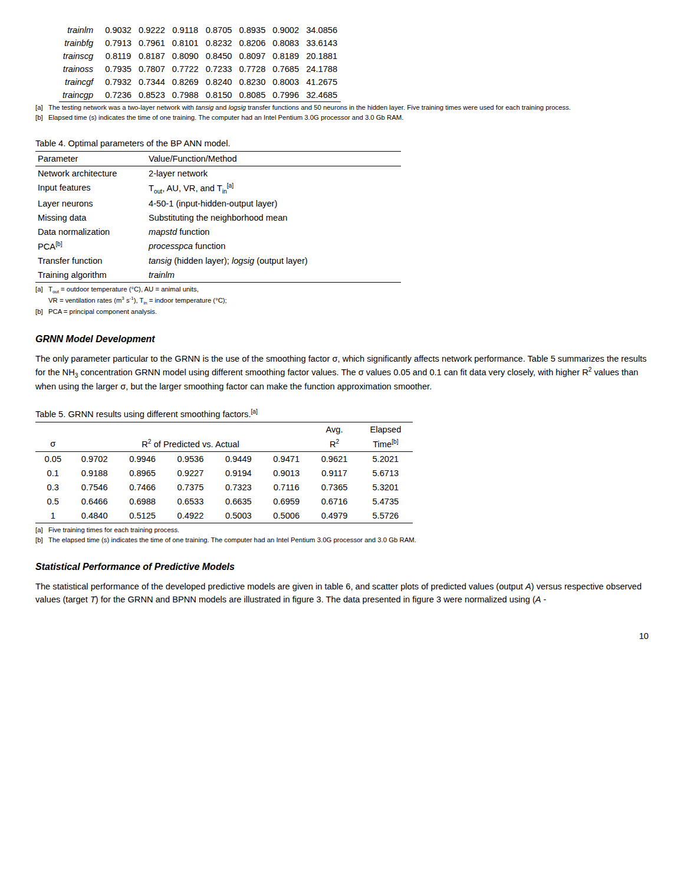| trainlm | 0.9032 | 0.9222 | 0.9118 | 0.8705 | 0.8935 | 0.9002 | 34.0856 |
| trainbfg | 0.7913 | 0.7961 | 0.8101 | 0.8232 | 0.8206 | 0.8083 | 33.6143 |
| trainscg | 0.8119 | 0.8187 | 0.8090 | 0.8450 | 0.8097 | 0.8189 | 20.1881 |
| trainoss | 0.7935 | 0.7807 | 0.7722 | 0.7233 | 0.7728 | 0.7685 | 24.1788 |
| traincgf | 0.7932 | 0.7344 | 0.8269 | 0.8240 | 0.8230 | 0.8003 | 41.2675 |
| traincgp | 0.7236 | 0.8523 | 0.7988 | 0.8150 | 0.8085 | 0.7996 | 32.4685 |
[a]
The testing network was a two-layer network with tansig and logsig transfer functions and 50 neurons in the hidden layer. Five training times were used for each training process.
[b]
Elapsed time (s) indicates the time of one training. The computer had an Intel Pentium 3.0G processor and 3.0 Gb RAM.
Table 4. Optimal parameters of the BP ANN model.
| Parameter | Value/Function/Method |
| Network architecture | 2-layer network |
| Input features | T out , AU, VR, and T in [a] |
| Layer neurons | 4-50-1 (input-hidden-output layer) |
| Missing data | Substituting the neighborhood mean |
| Data normalization | mapstd function |
| PCA [b] | processpca function |
| Transfer function | tansig (hidden layer); logsig (output layer) |
| Training algorithm | trainlm |
[a]
Tout = outdoor temperature (°C), AU = animal units,
VR = ventilation rates (m3 s-1), Tin = indoor temperature (°C);
[b]
PCA = principal component analysis.
GRNN Model Development
The only parameter particular to the GRNN is the use of the smoothing factor σ, which significantly affects network performance. Table 5 summarizes the results for the NH3 concentration GRNN model using different smoothing factor values. The σ values 0.05 and 0.1 can fit data very closely, with higher R2 values than when using the larger σ, but the larger smoothing factor can make the function approximation smoother.
Table 5. GRNN results using different smoothing factors.[a]
| | | Avg. | Elapsed |
| σ | R 2 of Predicted vs. Actual | R 2 | Time [b] |
| 0.05 | 0.9702 | 0.9946 | 0.9536 | 0.9449 | 0.9471 | 0.9621 | 5.2021 |
| 0.1 | 0.9188 | 0.8965 | 0.9227 | 0.9194 | 0.9013 | 0.9117 | 5.6713 |
| 0.3 | 0.7546 | 0.7466 | 0.7375 | 0.7323 | 0.7116 | 0.7365 | 5.3201 |
| 0.5 | 0.6466 | 0.6988 | 0.6533 | 0.6635 | 0.6959 | 0.6716 | 5.4735 |
| 1 | 0.4840 | 0.5125 | 0.4922 | 0.5003 | 0.5006 | 0.4979 | 5.5726 |
[a]
Five training times for each training process.
[b]
The elapsed time (s) indicates the time of one training. The computer had an Intel Pentium 3.0G processor and 3.0 Gb RAM.
Statistical Performance of Predictive Models
The statistical performance of the developed predictive models are given in table 6, and scatter plots of predicted values (output A) versus respective observed values (target T) for the GRNN and BPNN models are illustrated in figure 3. The data presented in figure 3 were normalized using (A -
10